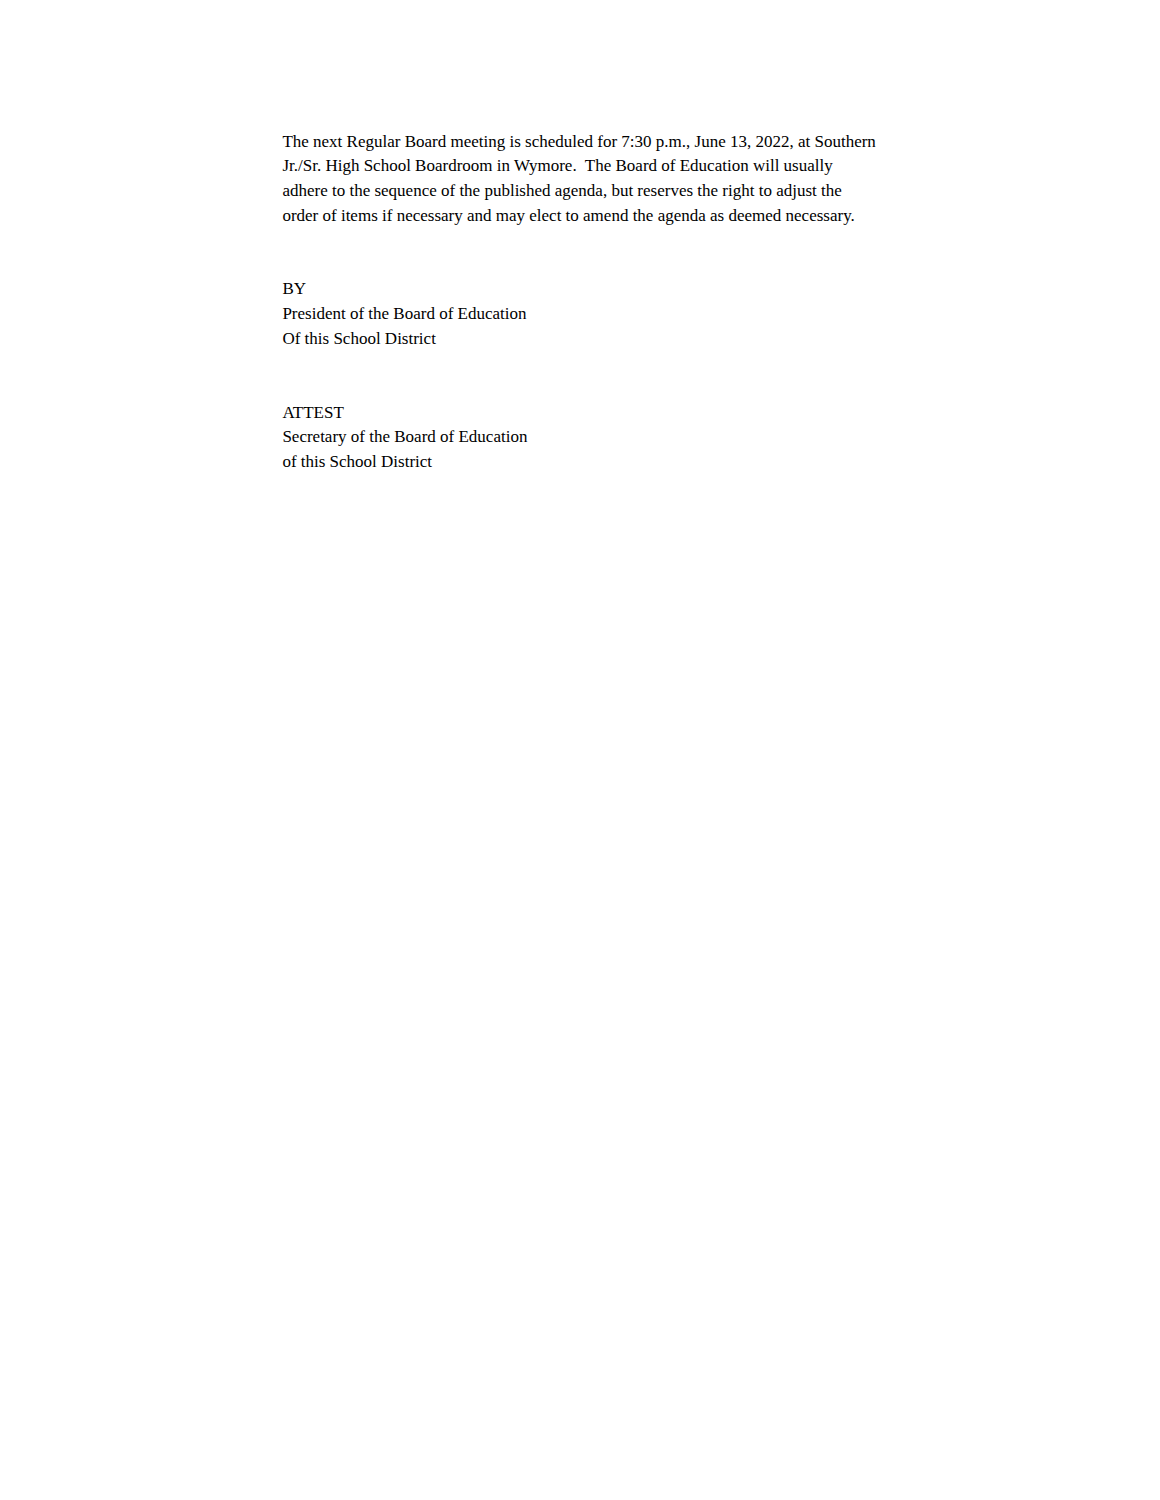The next Regular Board meeting is scheduled for 7:30 p.m., June 13, 2022, at Southern Jr./Sr. High School Boardroom in Wymore. The Board of Education will usually adhere to the sequence of the published agenda, but reserves the right to adjust the order of items if necessary and may elect to amend the agenda as deemed necessary.
BY
President of the Board of Education
Of this School District
ATTEST
Secretary of the Board of Education
of this School District